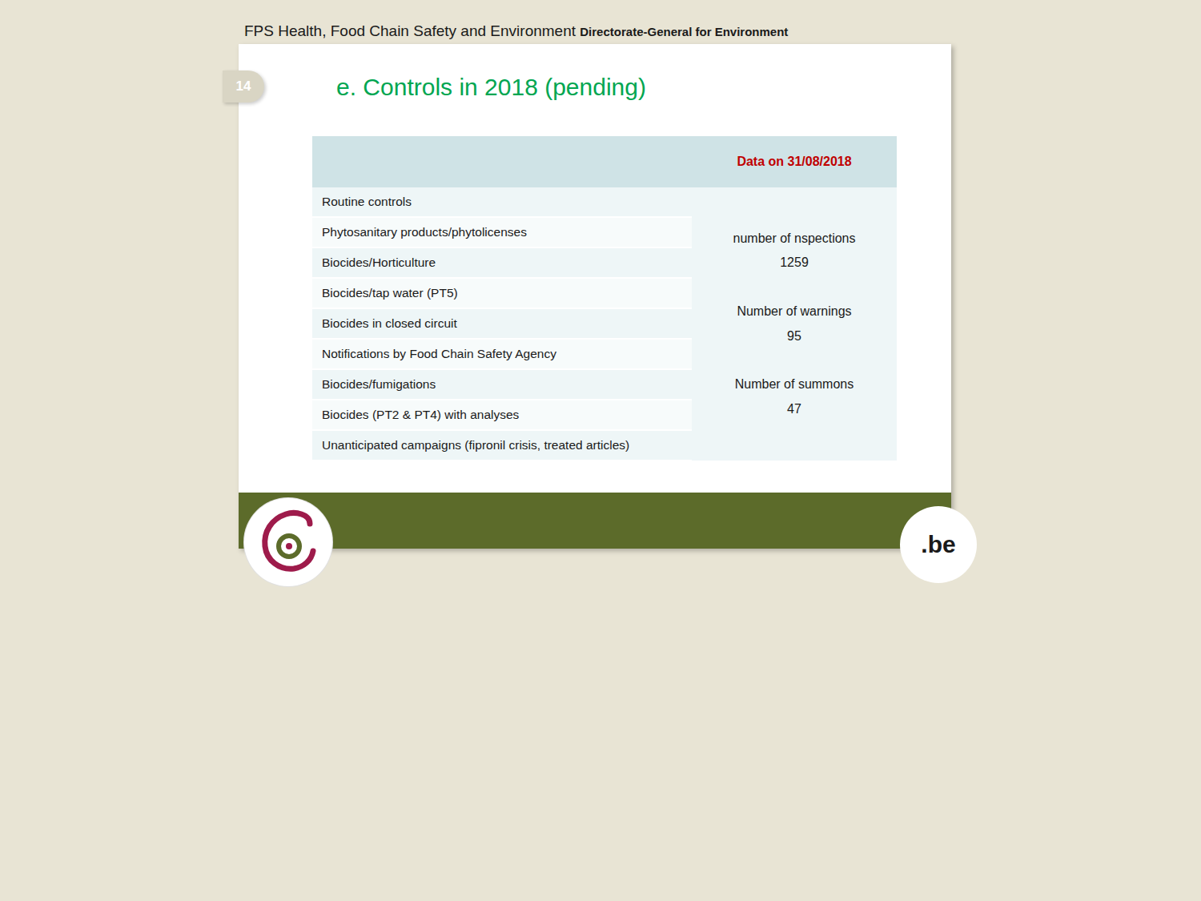FPS Health, Food Chain Safety and Environment Directorate-General for Environment
14
e. Controls in 2018 (pending)
| | Data on 31/08/2018 |
| --- | --- |
| Routine controls | number of nspections 1259 Number of warnings 95 Number of summons 47 |
| Phytosanitary products/phytolicenses |
| Biocides/Horticulture |
| Biocides/tap water (PT5) |
| Biocides in closed circuit |
| Notifications by Food Chain Safety Agency |
| Biocides/fumigations |
| Biocides (PT2 & PT4) with analyses |
| Unanticipated campaigns (fipronil crisis, treated articles) |
.be